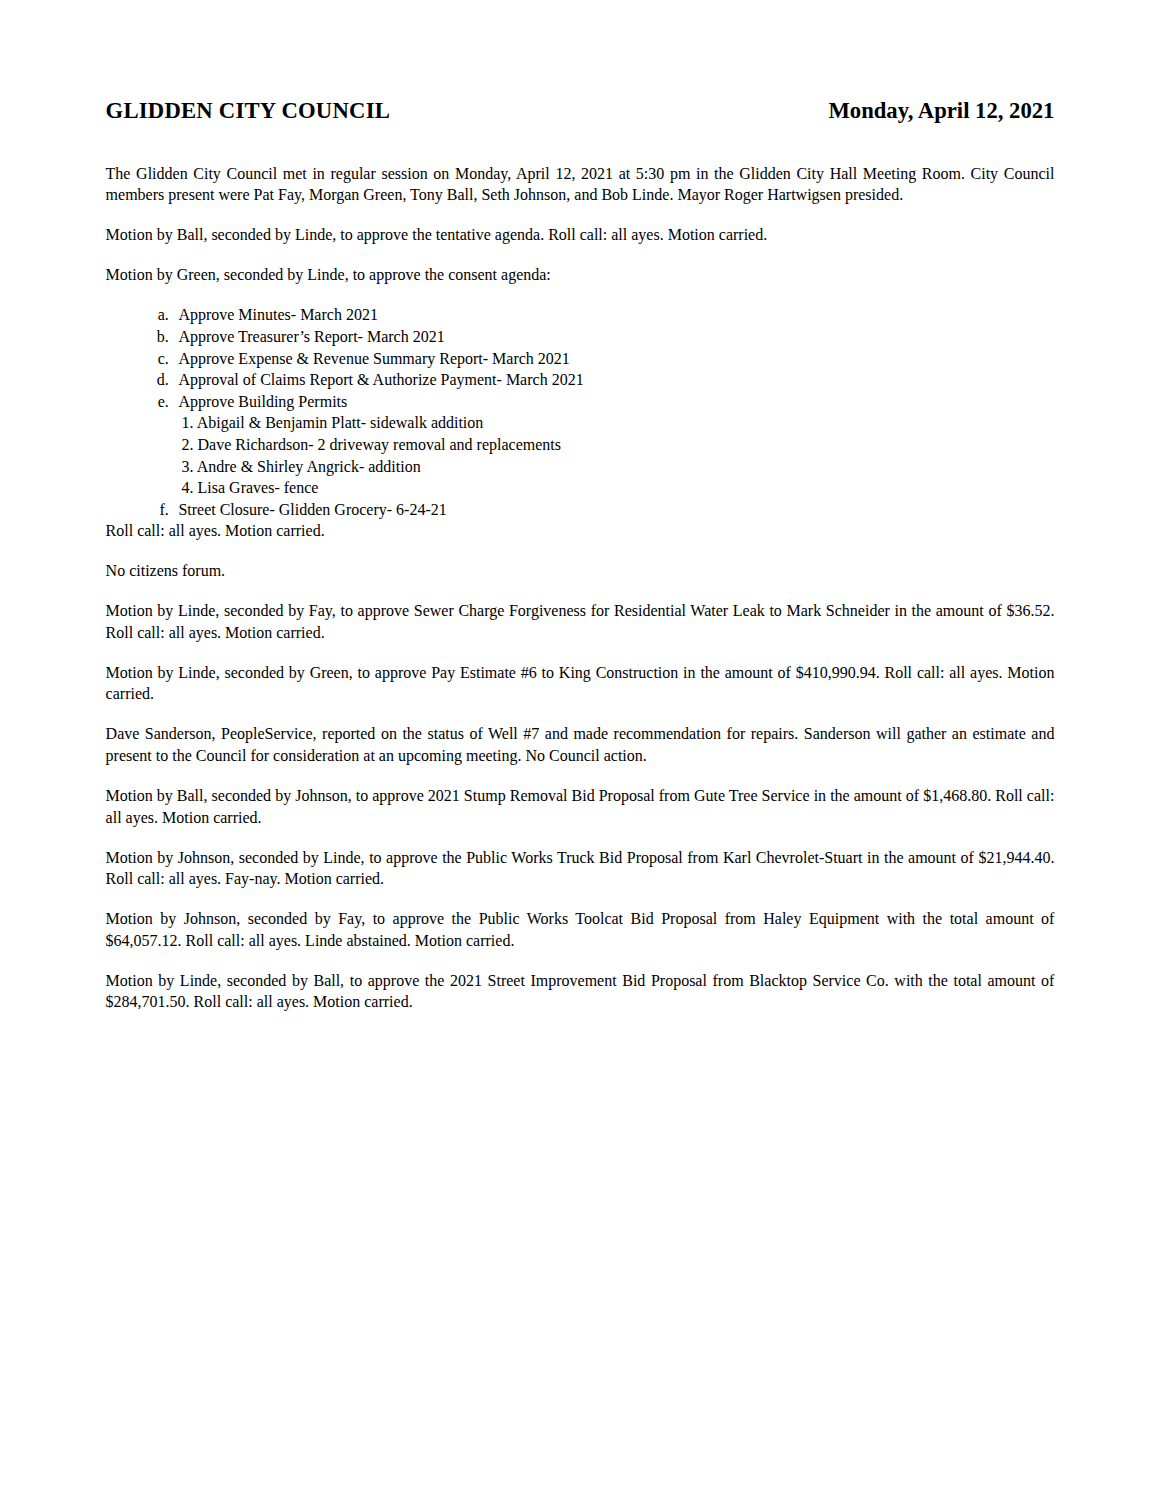GLIDDEN CITY COUNCIL Monday, April 12, 2021
The Glidden City Council met in regular session on Monday, April 12, 2021 at 5:30 pm in the Glidden City Hall Meeting Room. City Council members present were Pat Fay, Morgan Green, Tony Ball, Seth Johnson, and Bob Linde. Mayor Roger Hartwigsen presided.
Motion by Ball, seconded by Linde, to approve the tentative agenda. Roll call: all ayes. Motion carried.
Motion by Green, seconded by Linde, to approve the consent agenda:
Approve Minutes- March 2021
Approve Treasurer’s Report- March 2021
Approve Expense & Revenue Summary Report- March 2021
Approval of Claims Report & Authorize Payment- March 2021
Approve Building Permits
Abigail & Benjamin Platt- sidewalk addition
Dave Richardson- 2 driveway removal and replacements
Andre & Shirley Angrick- addition
Lisa Graves- fence
Street Closure- Glidden Grocery- 6-24-21
Roll call: all ayes. Motion carried.
No citizens forum.
Motion by Linde, seconded by Fay, to approve Sewer Charge Forgiveness for Residential Water Leak to Mark Schneider in the amount of $36.52. Roll call: all ayes. Motion carried.
Motion by Linde, seconded by Green, to approve Pay Estimate #6 to King Construction in the amount of $410,990.94. Roll call: all ayes. Motion carried.
Dave Sanderson, PeopleService, reported on the status of Well #7 and made recommendation for repairs. Sanderson will gather an estimate and present to the Council for consideration at an upcoming meeting. No Council action.
Motion by Ball, seconded by Johnson, to approve 2021 Stump Removal Bid Proposal from Gute Tree Service in the amount of $1,468.80. Roll call: all ayes. Motion carried.
Motion by Johnson, seconded by Linde, to approve the Public Works Truck Bid Proposal from Karl Chevrolet-Stuart in the amount of $21,944.40. Roll call: all ayes. Fay-nay. Motion carried.
Motion by Johnson, seconded by Fay, to approve the Public Works Toolcat Bid Proposal from Haley Equipment with the total amount of $64,057.12. Roll call: all ayes. Linde abstained. Motion carried.
Motion by Linde, seconded by Ball, to approve the 2021 Street Improvement Bid Proposal from Blacktop Service Co. with the total amount of $284,701.50. Roll call: all ayes. Motion carried.